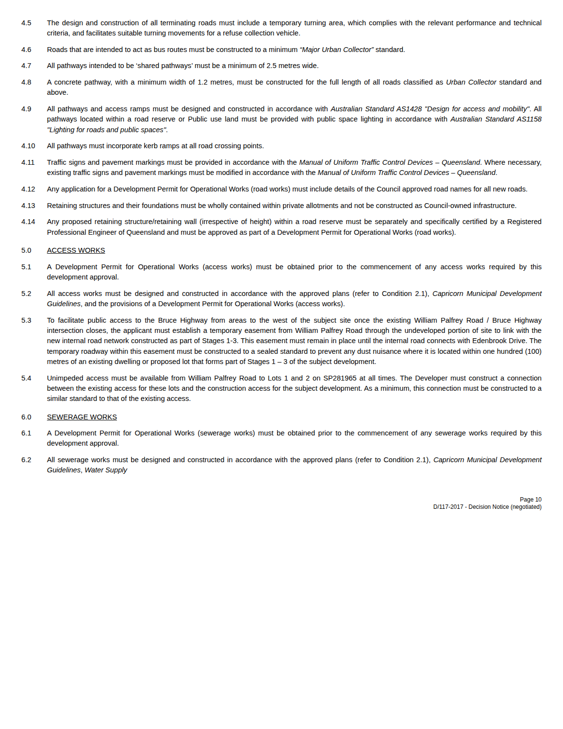4.5
The design and construction of all terminating roads must include a temporary turning area, which complies with the relevant performance and technical criteria, and facilitates suitable turning movements for a refuse collection vehicle.
4.6
Roads that are intended to act as bus routes must be constructed to a minimum “Major Urban Collector” standard.
4.7
All pathways intended to be ‘shared pathways’ must be a minimum of 2.5 metres wide.
4.8
A concrete pathway, with a minimum width of 1.2 metres, must be constructed for the full length of all roads classified as Urban Collector standard and above.
4.9
All pathways and access ramps must be designed and constructed in accordance with Australian Standard AS1428 "Design for access and mobility". All pathways located within a road reserve or Public use land must be provided with public space lighting in accordance with Australian Standard AS1158 "Lighting for roads and public spaces".
4.10
All pathways must incorporate kerb ramps at all road crossing points.
4.11
Traffic signs and pavement markings must be provided in accordance with the Manual of Uniform Traffic Control Devices – Queensland. Where necessary, existing traffic signs and pavement markings must be modified in accordance with the Manual of Uniform Traffic Control Devices – Queensland.
4.12
Any application for a Development Permit for Operational Works (road works) must include details of the Council approved road names for all new roads.
4.13
Retaining structures and their foundations must be wholly contained within private allotments and not be constructed as Council-owned infrastructure.
4.14
Any proposed retaining structure/retaining wall (irrespective of height) within a road reserve must be separately and specifically certified by a Registered Professional Engineer of Queensland and must be approved as part of a Development Permit for Operational Works (road works).
5.0 ACCESS WORKS
5.1
A Development Permit for Operational Works (access works) must be obtained prior to the commencement of any access works required by this development approval.
5.2
All access works must be designed and constructed in accordance with the approved plans (refer to Condition 2.1), Capricorn Municipal Development Guidelines, and the provisions of a Development Permit for Operational Works (access works).
5.3
To facilitate public access to the Bruce Highway from areas to the west of the subject site once the existing William Palfrey Road / Bruce Highway intersection closes, the applicant must establish a temporary easement from William Palfrey Road through the undeveloped portion of site to link with the new internal road network constructed as part of Stages 1-3. This easement must remain in place until the internal road connects with Edenbrook Drive. The temporary roadway within this easement must be constructed to a sealed standard to prevent any dust nuisance where it is located within one hundred (100) metres of an existing dwelling or proposed lot that forms part of Stages 1 – 3 of the subject development.
5.4
Unimpeded access must be available from William Palfrey Road to Lots 1 and 2 on SP281965 at all times. The Developer must construct a connection between the existing access for these lots and the construction access for the subject development. As a minimum, this connection must be constructed to a similar standard to that of the existing access.
6.0 SEWERAGE WORKS
6.1
A Development Permit for Operational Works (sewerage works) must be obtained prior to the commencement of any sewerage works required by this development approval.
6.2
All sewerage works must be designed and constructed in accordance with the approved plans (refer to Condition 2.1), Capricorn Municipal Development Guidelines, Water Supply
Page 10
D/117-2017 - Decision Notice (negotiated)